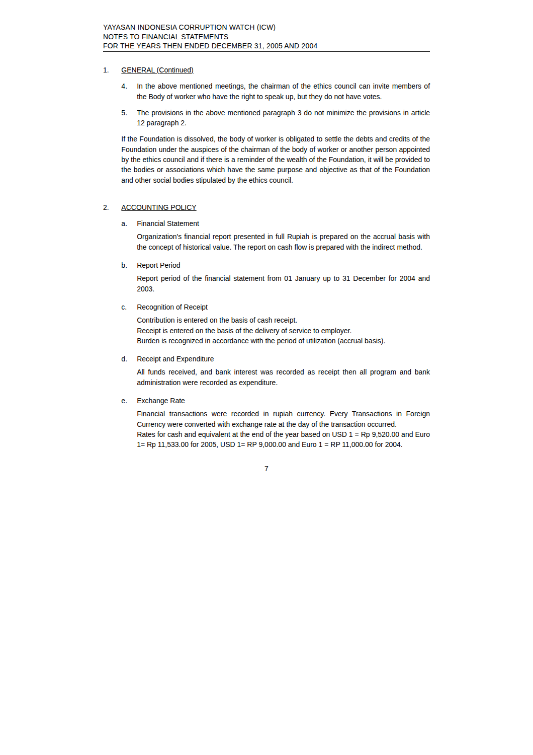YAYASAN INDONESIA CORRUPTION WATCH (ICW)
NOTES TO FINANCIAL STATEMENTS
FOR THE YEARS THEN ENDED DECEMBER 31, 2005 AND 2004
1.
GENERAL (Continued)
4.
In the above mentioned meetings, the chairman of the ethics council can invite members of the Body of worker who have the right to speak up, but they do not have votes.
5.
The provisions in the above mentioned paragraph 3 do not minimize the provisions in article 12 paragraph 2.
If the Foundation is dissolved, the body of worker is obligated to settle the debts and credits of the Foundation under the auspices of the chairman of the body of worker or another person appointed by the ethics council and if there is a reminder of the wealth of the Foundation, it will be provided to the bodies or associations which have the same purpose and objective as that of the Foundation and other social bodies stipulated by the ethics council.
2.
ACCOUNTING POLICY
a.
Financial Statement
Organization's financial report presented in full Rupiah is prepared on the accrual basis with the concept of historical value. The report on cash flow is prepared with the indirect method.
b.
Report Period
Report period of the financial statement from 01 January up to 31 December for 2004 and 2003.
c.
Recognition of Receipt
Contribution is entered on the basis of cash receipt.
Receipt is entered on the basis of the delivery of service to employer.
Burden is recognized in accordance with the period of utilization (accrual basis).
d.
Receipt and Expenditure
All funds received, and bank interest was recorded as receipt then all program and bank administration were recorded as expenditure.
e.
Exchange Rate
Financial transactions were recorded in rupiah currency. Every Transactions in Foreign Currency were converted with exchange rate at the day of the transaction occurred.
Rates for cash and equivalent at the end of the year based on USD 1 = Rp 9,520.00 and Euro 1= Rp 11,533.00 for 2005, USD 1= RP 9,000.00 and Euro 1 = RP 11,000.00 for 2004.
7